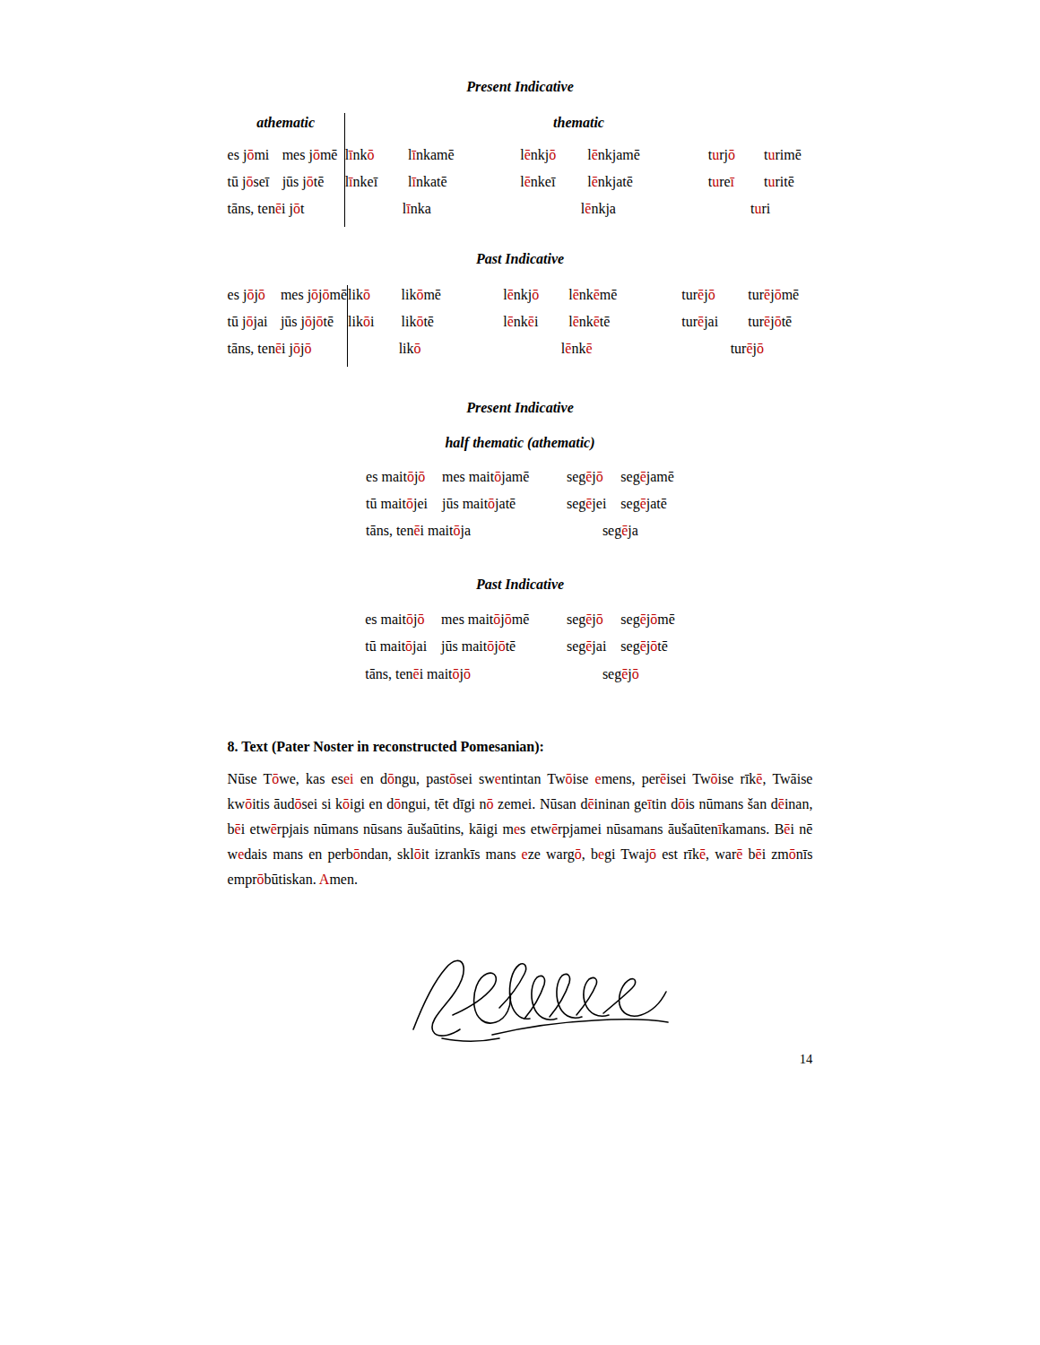Present Indicative
| athematic / es j ō mi / mes j ō mē / / tū j ō seī / jūs j ō tē / / tāns, ten ē i j ō t / | thematic / l ī nk ō / l ī nkamē / / l ē nkj ō / l ē nkjamē / / t u rj ō / t u rimē / / l ī nkeī / l ī nkatē / / l ē nkeī / l ē nkjatē / / t u re ī / t u ritē / / l ī nka / / l ē nkja / / t u ri / |
Past Indicative
| / es j ō j ō / mes j ō j ō mē / / tū j ō jai / jūs j ō j ō tē / / tāns, ten ē i j ō j ō / | / lik ō / lik ō mē / / l ē nkj ō / l ē nk ē mē / / tur ē j ō / tur ē j ō mē / / lik ō i / lik ō tē / / l ē nk ē i / l ē nk ē tē / / tur ē jai / tur ē j ō tē / / lik ō / / l ē nk ē / / tur ē j ō / |
Present Indicative
half thematic (athematic)
| es mait ō j ō | mes mait ō jamē | seg ē j ō | seg ē jamē |
| tū mait ō jei | jūs mait ō jatē | seg ē jei | seg ē jatē |
| tāns, ten ē i mait ō ja | seg ē ja |
Past Indicative
| es mait ō j ō | mes mait ō j ō mē | seg ē j ō | seg ē j ō mē |
| tū mait ō jai | jūs mait ō j ō tē | seg ē jai | seg ē j ō tē |
| tāns, ten ē i mait ō j ō | seg ē j ō |
8. Text (Pater Noster in reconstructed Pomesanian):
Nūse Tōwe, kas esei en dōngu, pastōsei swentintan Twōise emens, perēisei Twōise rīkē, Twāise kwōitis āudōsei si kōigi en dōngui, tēt dīgi nō zemei. Nūsan dēininan geītin dōis nūmans šan dēinan, bēi etwērpjais nūmans nūsans āušaūtins, kāigi mes etwērpjamei nūsamans āušaūtenīkamans. Bēi nē wedais mans en perbōndan, sklōit izrankīs mans eze wargō, begi Twajō est rīkē, warē bēi zmōnīs emprōbūtiskan. Amen.
14